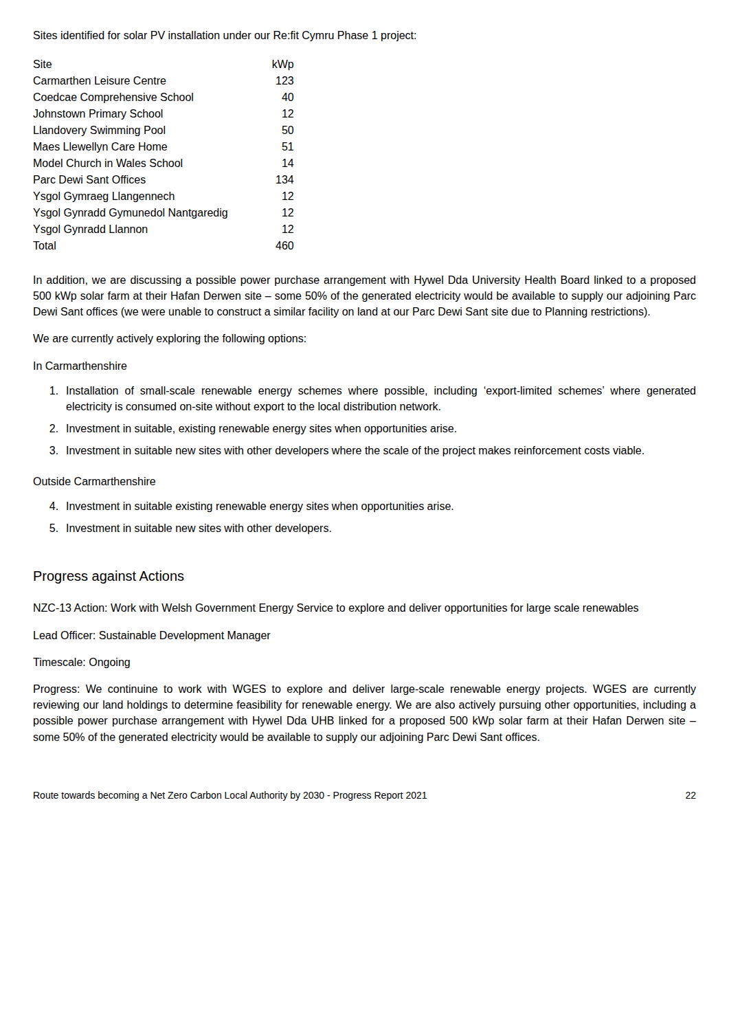Sites identified for solar PV installation under our Re:fit Cymru Phase 1 project:
| Site | kWp |
| Carmarthen Leisure Centre | 123 |
| Coedcae Comprehensive School | 40 |
| Johnstown Primary School | 12 |
| Llandovery Swimming Pool | 50 |
| Maes Llewellyn Care Home | 51 |
| Model Church in Wales School | 14 |
| Parc Dewi Sant Offices | 134 |
| Ysgol Gymraeg Llangennech | 12 |
| Ysgol Gynradd Gymunedol Nantgaredig | 12 |
| Ysgol Gynradd Llannon | 12 |
| Total | 460 |
In addition, we are discussing a possible power purchase arrangement with Hywel Dda University Health Board linked to a proposed 500 kWp solar farm at their Hafan Derwen site – some 50% of the generated electricity would be available to supply our adjoining Parc Dewi Sant offices (we were unable to construct a similar facility on land at our Parc Dewi Sant site due to Planning restrictions).
We are currently actively exploring the following options:
In Carmarthenshire
Installation of small-scale renewable energy schemes where possible, including ‘export-limited schemes’ where generated electricity is consumed on-site without export to the local distribution network.
Investment in suitable, existing renewable energy sites when opportunities arise.
Investment in suitable new sites with other developers where the scale of the project makes reinforcement costs viable.
Outside Carmarthenshire
Investment in suitable existing renewable energy sites when opportunities arise.
Investment in suitable new sites with other developers.
Progress against Actions
NZC-13 Action: Work with Welsh Government Energy Service to explore and deliver opportunities for large scale renewables
Lead Officer: Sustainable Development Manager
Timescale: Ongoing
Progress: We continuine to work with WGES to explore and deliver large-scale renewable energy projects. WGES are currently reviewing our land holdings to determine feasibility for renewable energy. We are also actively pursuing other opportunities, including a possible power purchase arrangement with Hywel Dda UHB linked for a proposed 500 kWp solar farm at their Hafan Derwen site – some 50% of the generated electricity would be available to supply our adjoining Parc Dewi Sant offices.
Route towards becoming a Net Zero Carbon Local Authority by 2030 - Progress Report 2021 22